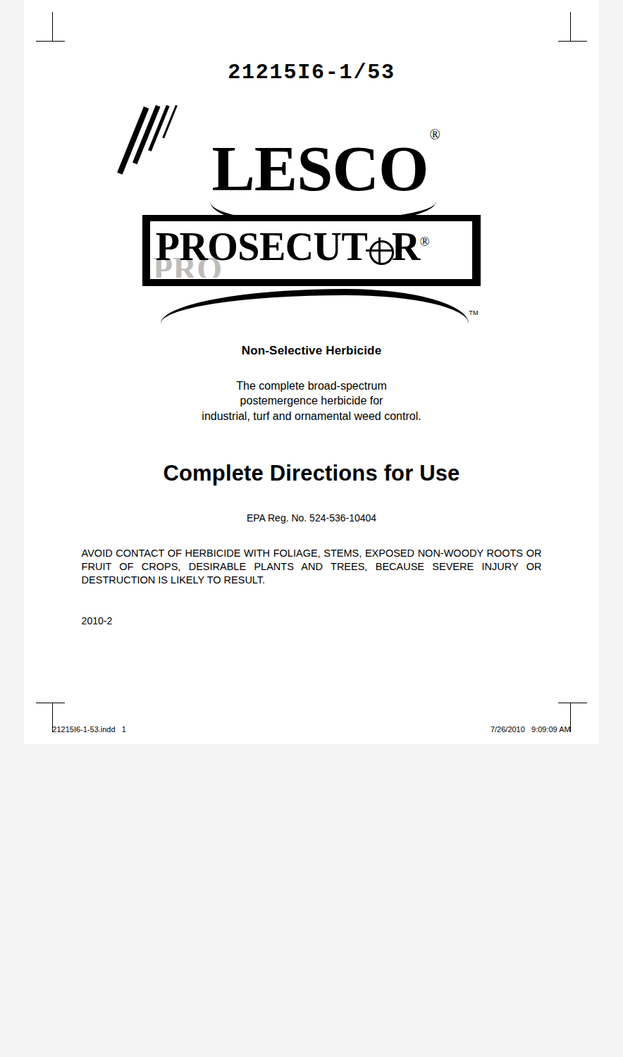21215I6-1/53
LESCO®
PRO
PROSECUT R®
TM
Non-Selective Herbicide
The complete broad-spectrum
postemergence herbicide for
industrial, turf and ornamental weed control.
Complete Directions for Use
EPA Reg. No. 524-536-10404
Avoid contact of herbicide with foliage, stems, exposed non-woody roots or fruit of crops, desirable plants and trees, because severe injury or destruction is likely to result.
2010-2
21215I6-1-53.indd 1 7/26/2010 9:09:09 AM